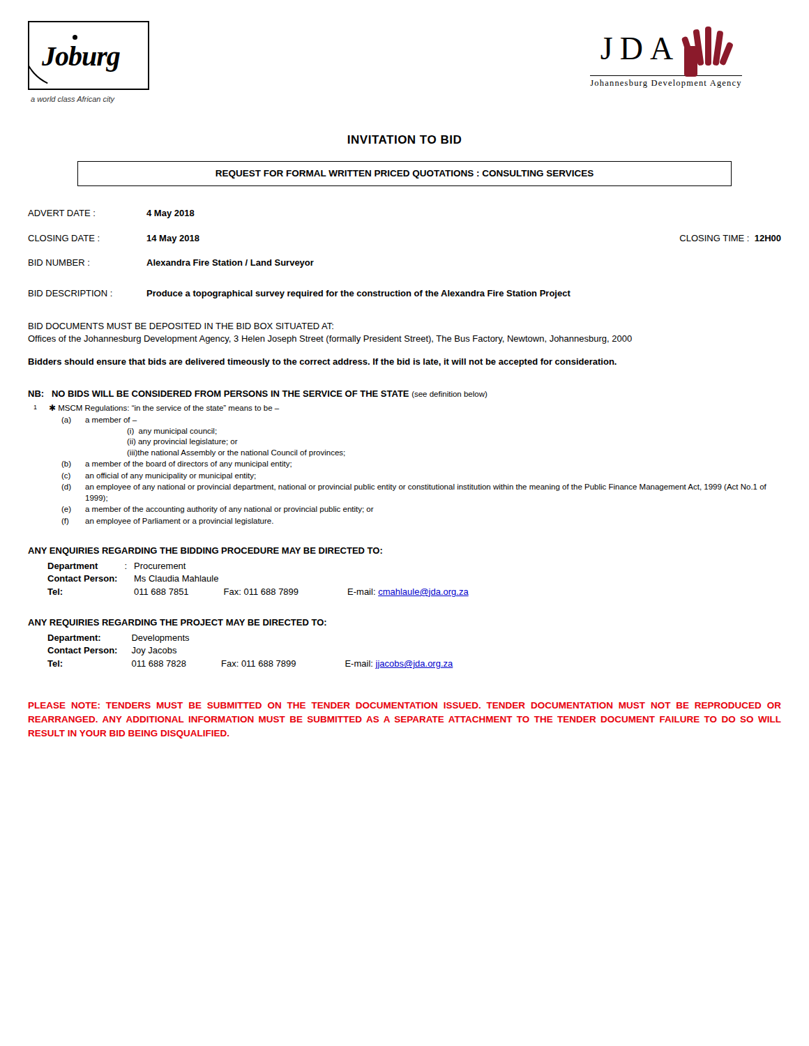Joburg
a world class African city
JDA
Johannesburg Development Agency
INVITATION TO BID
REQUEST FOR FORMAL WRITTEN PRICED QUOTATIONS : CONSULTING SERVICES
ADVERT DATE : 4 May 2018
CLOSING DATE : 14 May 2018 CLOSING TIME : 12H00
BID NUMBER : Alexandra Fire Station / Land Surveyor
BID DESCRIPTION : Produce a topographical survey required for the construction of the Alexandra Fire Station Project
BID DOCUMENTS MUST BE DEPOSITED IN THE BID BOX SITUATED AT:
Offices of the Johannesburg Development Agency, 3 Helen Joseph Street (formally President Street), The Bus Factory, Newtown, Johannesburg, 2000
Bidders should ensure that bids are delivered timeously to the correct address. If the bid is late, it will not be accepted for consideration.
NB: NO BIDS WILL BE CONSIDERED FROM PERSONS IN THE SERVICE OF THE STATE (see definition below)
1
✱ MSCM Regulations: “in the service of the state” means to be –
(a) a member of –
(i) any municipal council;
(ii) any provincial legislature; or
(iii)the national Assembly or the national Council of provinces;
(b) a member of the board of directors of any municipal entity;
(c) an official of any municipality or municipal entity;
(d) an employee of any national or provincial department, national or provincial public entity or constitutional institution within the meaning of the Public Finance Management Act, 1999 (Act No.1 of 1999);
(e) a member of the accounting authority of any national or provincial public entity; or
(f) an employee of Parliament or a provincial legislature.
ANY ENQUIRIES REGARDING THE BIDDING PROCEDURE MAY BE DIRECTED TO:
| Department | : | Procurement |
| Contact Person: | | Ms Claudia Mahlaule |
| Tel: | | 011 688 7851 | Fax: 011 688 7899 | E-mail: cmahlaule@jda.org.za |
ANY REQUIRIES REGARDING THE PROJECT MAY BE DIRECTED TO:
| Department: | | Developments |
| Contact Person: | | Joy Jacobs |
| Tel: | | 011 688 7828 | Fax: 011 688 7899 | E-mail: jjacobs@jda.org.za |
PLEASE NOTE: TENDERS MUST BE SUBMITTED ON THE TENDER DOCUMENTATION ISSUED. TENDER DOCUMENTATION MUST NOT BE REPRODUCED OR REARRANGED. ANY ADDITIONAL INFORMATION MUST BE SUBMITTED AS A SEPARATE ATTACHMENT TO THE TENDER DOCUMENT FAILURE TO DO SO WILL RESULT IN YOUR BID BEING DISQUALIFIED.